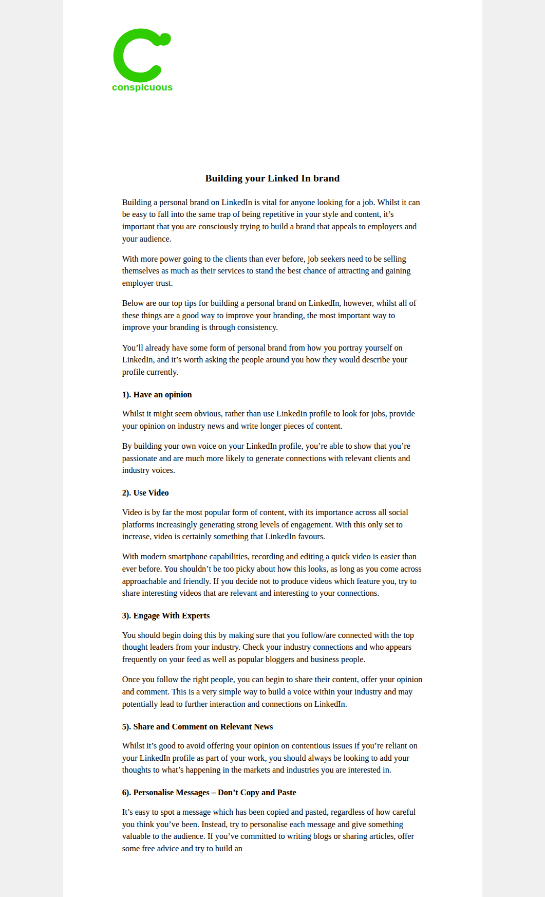conspicuous
Building your Linked In brand
Building a personal brand on LinkedIn is vital for anyone looking for a job. Whilst it can be easy to fall into the same trap of being repetitive in your style and content, it’s important that you are consciously trying to build a brand that appeals to employers and your audience.
With more power going to the clients than ever before, job seekers need to be selling themselves as much as their services to stand the best chance of attracting and gaining employer trust.
Below are our top tips for building a personal brand on LinkedIn, however, whilst all of these things are a good way to improve your branding, the most important way to improve your branding is through consistency.
You’ll already have some form of personal brand from how you portray yourself on LinkedIn, and it’s worth asking the people around you how they would describe your profile currently.
1). Have an opinion
Whilst it might seem obvious, rather than use LinkedIn profile to look for jobs, provide your opinion on industry news and write longer pieces of content.
By building your own voice on your LinkedIn profile, you’re able to show that you’re passionate and are much more likely to generate connections with relevant clients and industry voices.
2). Use Video
Video is by far the most popular form of content, with its importance across all social platforms increasingly generating strong levels of engagement. With this only set to increase, video is certainly something that LinkedIn favours.
With modern smartphone capabilities, recording and editing a quick video is easier than ever before. You shouldn’t be too picky about how this looks, as long as you come across approachable and friendly. If you decide not to produce videos which feature you, try to share interesting videos that are relevant and interesting to your connections.
3). Engage With Experts
You should begin doing this by making sure that you follow/are connected with the top thought leaders from your industry. Check your industry connections and who appears frequently on your feed as well as popular bloggers and business people.
Once you follow the right people, you can begin to share their content, offer your opinion and comment. This is a very simple way to build a voice within your industry and may potentially lead to further interaction and connections on LinkedIn.
5). Share and Comment on Relevant News
Whilst it’s good to avoid offering your opinion on contentious issues if you’re reliant on your LinkedIn profile as part of your work, you should always be looking to add your thoughts to what’s happening in the markets and industries you are interested in.
6). Personalise Messages – Don’t Copy and Paste
It’s easy to spot a message which has been copied and pasted, regardless of how careful you think you’ve been. Instead, try to personalise each message and give something valuable to the audience. If you’ve committed to writing blogs or sharing articles, offer some free advice and try to build an